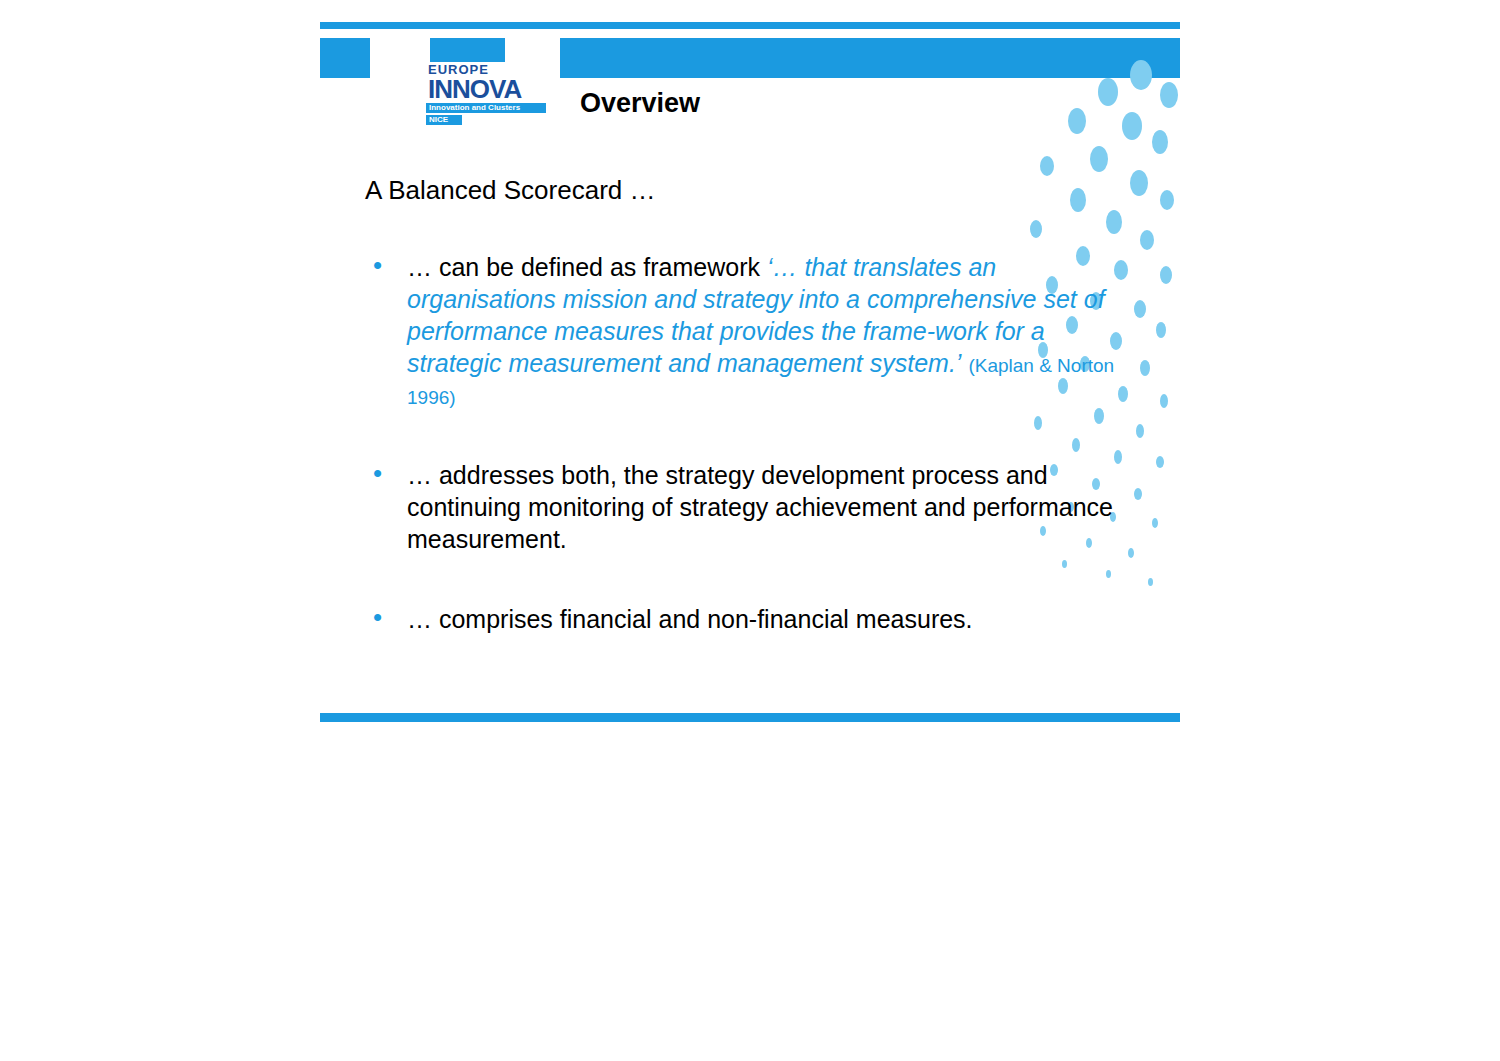EUROPE
INNOVA
Innovation and Clusters
NICE
Overview
A Balanced Scorecard …
… can be defined as framework ‘… that translates an organisations mission and strategy into a comprehensive set of performance measures that provides the frame-work for a strategic measurement and management system.’ (Kaplan & Norton 1996)
… addresses both, the strategy development process and continuing monitoring of strategy achievement and performance measurement.
… comprises financial and non-financial measures.